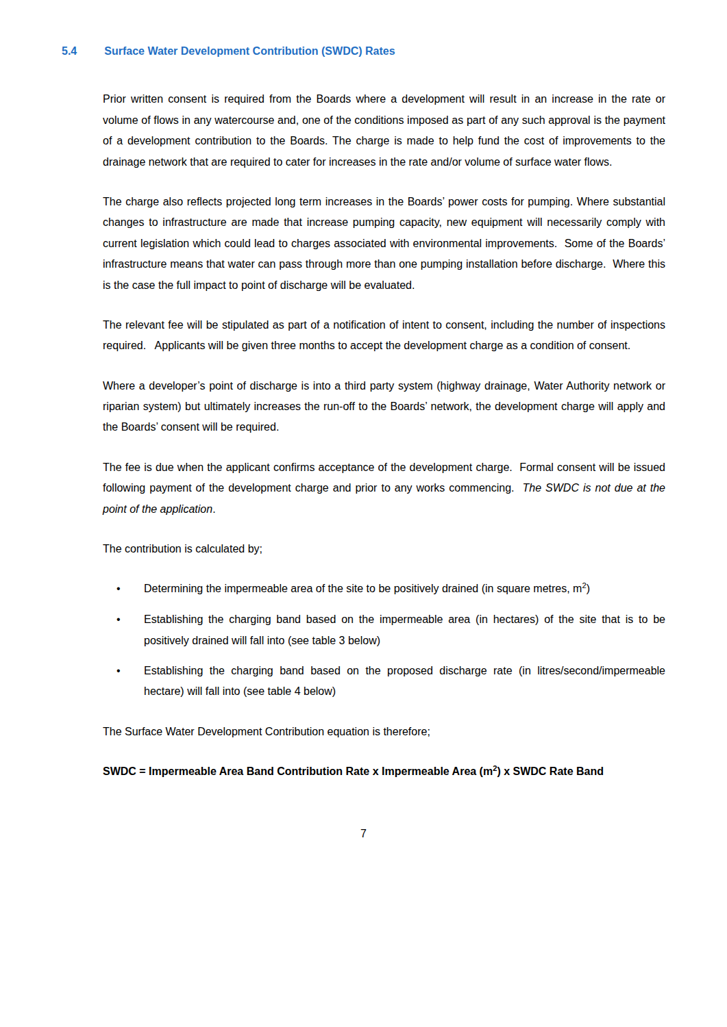5.4 Surface Water Development Contribution (SWDC) Rates
Prior written consent is required from the Boards where a development will result in an increase in the rate or volume of flows in any watercourse and, one of the conditions imposed as part of any such approval is the payment of a development contribution to the Boards. The charge is made to help fund the cost of improvements to the drainage network that are required to cater for increases in the rate and/or volume of surface water flows.
The charge also reflects projected long term increases in the Boards’ power costs for pumping. Where substantial changes to infrastructure are made that increase pumping capacity, new equipment will necessarily comply with current legislation which could lead to charges associated with environmental improvements. Some of the Boards’ infrastructure means that water can pass through more than one pumping installation before discharge. Where this is the case the full impact to point of discharge will be evaluated.
The relevant fee will be stipulated as part of a notification of intent to consent, including the number of inspections required. Applicants will be given three months to accept the development charge as a condition of consent.
Where a developer’s point of discharge is into a third party system (highway drainage, Water Authority network or riparian system) but ultimately increases the run-off to the Boards’ network, the development charge will apply and the Boards’ consent will be required.
The fee is due when the applicant confirms acceptance of the development charge. Formal consent will be issued following payment of the development charge and prior to any works commencing. The SWDC is not due at the point of the application.
The contribution is calculated by;
Determining the impermeable area of the site to be positively drained (in square metres, m2)
Establishing the charging band based on the impermeable area (in hectares) of the site that is to be positively drained will fall into (see table 3 below)
Establishing the charging band based on the proposed discharge rate (in litres/second/impermeable hectare) will fall into (see table 4 below)
The Surface Water Development Contribution equation is therefore;
SWDC = Impermeable Area Band Contribution Rate x Impermeable Area (m2) x SWDC Rate Band
7